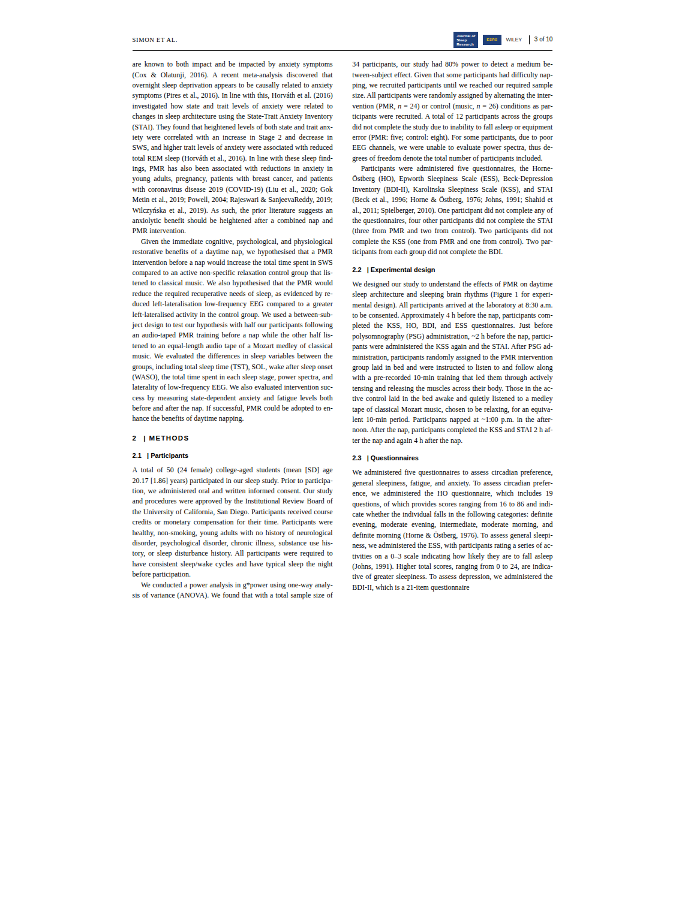Simon et al.
Journal of Sleep Research ESRS WILEY 3 of 10
are known to both impact and be impacted by anxiety symptoms (Cox & Olatunji, 2016). A recent meta-analysis discovered that overnight sleep deprivation appears to be causally related to anxiety symptoms (Pires et al., 2016). In line with this, Horváth et al. (2016) investigated how state and trait levels of anxiety were related to changes in sleep architecture using the State-Trait Anxiety Inventory (STAI). They found that heightened levels of both state and trait anxiety were correlated with an increase in Stage 2 and decrease in SWS, and higher trait levels of anxiety were associated with reduced total REM sleep (Horváth et al., 2016). In line with these sleep findings, PMR has also been associated with reductions in anxiety in young adults, pregnancy, patients with breast cancer, and patients with coronavirus disease 2019 (COVID-19) (Liu et al., 2020; Gok Metin et al., 2019; Powell, 2004; Rajeswari & SanjeevaReddy, 2019; Wilczyńska et al., 2019). As such, the prior literature suggests an anxiolytic benefit should be heightened after a combined nap and PMR intervention.
Given the immediate cognitive, psychological, and physiological restorative benefits of a daytime nap, we hypothesised that a PMR intervention before a nap would increase the total time spent in SWS compared to an active non-specific relaxation control group that listened to classical music. We also hypothesised that the PMR would reduce the required recuperative needs of sleep, as evidenced by reduced left-lateralisation low-frequency EEG compared to a greater left-lateralised activity in the control group. We used a between-subject design to test our hypothesis with half our participants following an audio-taped PMR training before a nap while the other half listened to an equal-length audio tape of a Mozart medley of classical music. We evaluated the differences in sleep variables between the groups, including total sleep time (TST), SOL, wake after sleep onset (WASO), the total time spent in each sleep stage, power spectra, and laterality of low-frequency EEG. We also evaluated intervention success by measuring state-dependent anxiety and fatigue levels both before and after the nap. If successful, PMR could be adopted to enhance the benefits of daytime napping.
2 | METHODS
2.1 | Participants
A total of 50 (24 female) college-aged students (mean [SD] age 20.17 [1.86] years) participated in our sleep study. Prior to participation, we administered oral and written informed consent. Our study and procedures were approved by the Institutional Review Board of the University of California, San Diego. Participants received course credits or monetary compensation for their time. Participants were healthy, non-smoking, young adults with no history of neurological disorder, psychological disorder, chronic illness, substance use history, or sleep disturbance history. All participants were required to have consistent sleep/wake cycles and have typical sleep the night before participation.
We conducted a power analysis in g*power using one-way analysis of variance (ANOVA). We found that with a total sample size of 34 participants, our study had 80% power to detect a medium between-subject effect. Given that some participants had difficulty napping, we recruited participants until we reached our required sample size. All participants were randomly assigned by alternating the intervention (PMR, n = 24) or control (music, n = 26) conditions as participants were recruited. A total of 12 participants across the groups did not complete the study due to inability to fall asleep or equipment error (PMR: five; control: eight). For some participants, due to poor EEG channels, we were unable to evaluate power spectra, thus degrees of freedom denote the total number of participants included.
Participants were administered five questionnaires, the Horne-Östberg (HO), Epworth Sleepiness Scale (ESS), Beck-Depression Inventory (BDI-II), Karolinska Sleepiness Scale (KSS), and STAI (Beck et al., 1996; Horne & Östberg, 1976; Johns, 1991; Shahid et al., 2011; Spielberger, 2010). One participant did not complete any of the questionnaires, four other participants did not complete the STAI (three from PMR and two from control). Two participants did not complete the KSS (one from PMR and one from control). Two participants from each group did not complete the BDI.
2.2 | Experimental design
We designed our study to understand the effects of PMR on daytime sleep architecture and sleeping brain rhythms (Figure 1 for experimental design). All participants arrived at the laboratory at 8:30 a.m. to be consented. Approximately 4 h before the nap, participants completed the KSS, HO, BDI, and ESS questionnaires. Just before polysomnography (PSG) administration, ~2 h before the nap, participants were administered the KSS again and the STAI. After PSG administration, participants randomly assigned to the PMR intervention group laid in bed and were instructed to listen to and follow along with a pre-recorded 10-min training that led them through actively tensing and releasing the muscles across their body. Those in the active control laid in the bed awake and quietly listened to a medley tape of classical Mozart music, chosen to be relaxing, for an equivalent 10-min period. Participants napped at ~1:00 p.m. in the afternoon. After the nap, participants completed the KSS and STAI 2 h after the nap and again 4 h after the nap.
2.3 | Questionnaires
We administered five questionnaires to assess circadian preference, general sleepiness, fatigue, and anxiety. To assess circadian preference, we administered the HO questionnaire, which includes 19 questions, of which provides scores ranging from 16 to 86 and indicate whether the individual falls in the following categories: definite evening, moderate evening, intermediate, moderate morning, and definite morning (Horne & Östberg, 1976). To assess general sleepiness, we administered the ESS, with participants rating a series of activities on a 0–3 scale indicating how likely they are to fall asleep (Johns, 1991). Higher total scores, ranging from 0 to 24, are indicative of greater sleepiness. To assess depression, we administered the BDI-II, which is a 21-item questionnaire